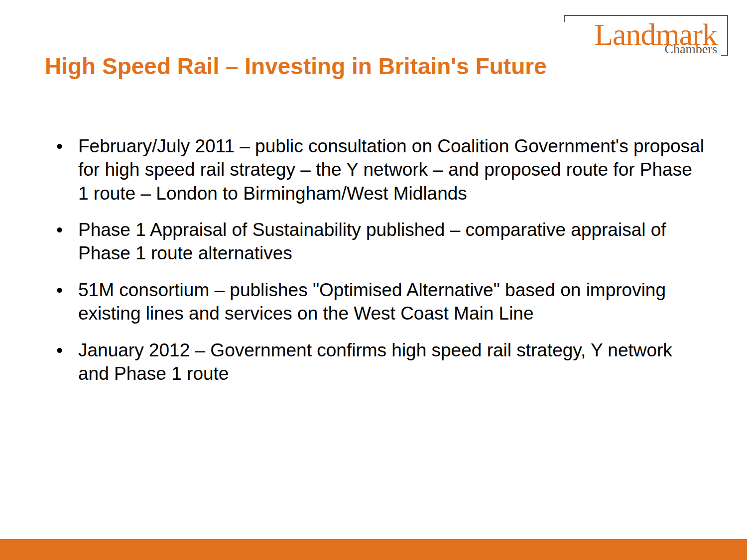Landmark Chambers
High Speed Rail – Investing in Britain's Future
February/July 2011 – public consultation on Coalition Government's proposal for high speed rail strategy – the Y network – and proposed route for Phase 1 route – London to Birmingham/West Midlands
Phase 1 Appraisal of Sustainability published – comparative appraisal of Phase 1 route alternatives
51M consortium – publishes "Optimised Alternative" based on improving existing lines and services on the West Coast Main Line
January 2012 – Government confirms high speed rail strategy, Y network and Phase 1 route